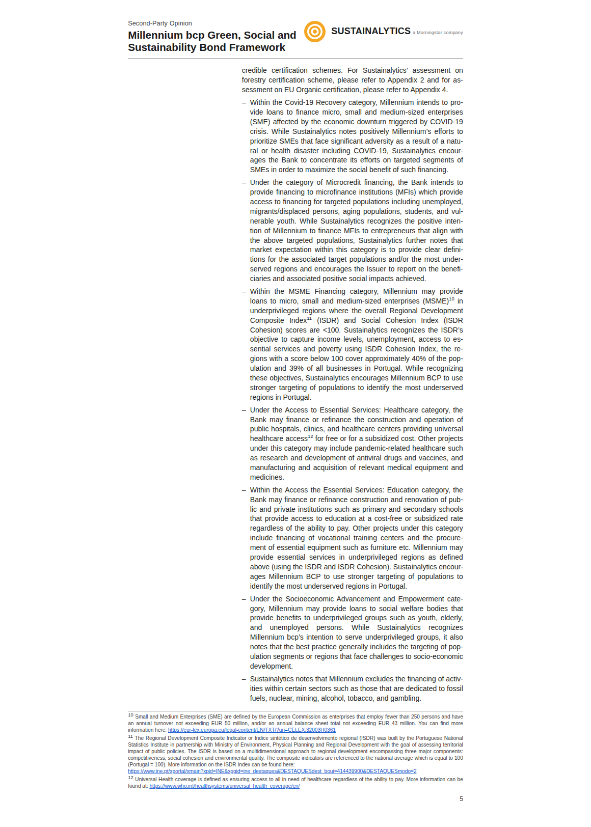Second-Party Opinion
Millennium bcp Green, Social and Sustainability Bond Framework
SUSTAINALYTICS a Morningstar company
credible certification schemes. For Sustainalytics’ assessment on forestry certification scheme, please refer to Appendix 2 and for assessment on EU Organic certification, please refer to Appendix 4.
Within the Covid-19 Recovery category, Millennium intends to provide loans to finance micro, small and medium-sized enterprises (SME) affected by the economic downturn triggered by COVID-19 crisis. While Sustainalytics notes positively Millennium’s efforts to prioritize SMEs that face significant adversity as a result of a natural or health disaster including COVID-19, Sustainalytics encourages the Bank to concentrate its efforts on targeted segments of SMEs in order to maximize the social benefit of such financing.
Under the category of Microcredit financing, the Bank intends to provide financing to microfinance institutions (MFIs) which provide access to financing for targeted populations including unemployed, migrants/displaced persons, aging populations, students, and vulnerable youth. While Sustainalytics recognizes the positive intention of Millennium to finance MFIs to entrepreneurs that align with the above targeted populations, Sustainalytics further notes that market expectation within this category is to provide clear definitions for the associated target populations and/or the most underserved regions and encourages the Issuer to report on the beneficiaries and associated positive social impacts achieved.
Within the MSME Financing category, Millennium may provide loans to micro, small and medium-sized enterprises (MSME)10 in underprivileged regions where the overall Regional Development Composite Index11 (ISDR) and Social Cohesion Index (ISDR Cohesion) scores are <100. Sustainalytics recognizes the ISDR’s objective to capture income levels, unemployment, access to essential services and poverty using ISDR Cohesion Index, the regions with a score below 100 cover approximately 40% of the population and 39% of all businesses in Portugal. While recognizing these objectives, Sustainalytics encourages Millennium BCP to use stronger targeting of populations to identify the most underserved regions in Portugal.
Under the Access to Essential Services: Healthcare category, the Bank may finance or refinance the construction and operation of public hospitals, clinics, and healthcare centers providing universal healthcare access12 for free or for a subsidized cost. Other projects under this category may include pandemic-related healthcare such as research and development of antiviral drugs and vaccines, and manufacturing and acquisition of relevant medical equipment and medicines.
Within the Access the Essential Services: Education category, the Bank may finance or refinance construction and renovation of public and private institutions such as primary and secondary schools that provide access to education at a cost-free or subsidized rate regardless of the ability to pay. Other projects under this category include financing of vocational training centers and the procurement of essential equipment such as furniture etc. Millennium may provide essential services in underprivileged regions as defined above (using the ISDR and ISDR Cohesion). Sustainalytics encourages Millennium BCP to use stronger targeting of populations to identify the most underserved regions in Portugal.
Under the Socioeconomic Advancement and Empowerment category, Millennium may provide loans to social welfare bodies that provide benefits to underprivileged groups such as youth, elderly, and unemployed persons. While Sustainalytics recognizes Millennium bcp’s intention to serve underprivileged groups, it also notes that the best practice generally includes the targeting of population segments or regions that face challenges to socio-economic development.
Sustainalytics notes that Millennium excludes the financing of activities within certain sectors such as those that are dedicated to fossil fuels, nuclear, mining, alcohol, tobacco, and gambling.
10 Small and Medium Enterprises (SME) are defined by the European Commission as enterprises that employ fewer than 250 persons and have an annual turnover not exceeding EUR 50 million, and/or an annual balance sheet total not exceeding EUR 43 million. You can find more information here: https://eur-lex.europa.eu/legal-content/EN/TXT/?uri=CELEX:32003H0361
11 The Regional Development Composite Indicator or Indice sintético de desenvolvimento regional (ISDR) was built by the Portuguese National Statistics Institute in partnership with Ministry of Environment, Physical Planning and Regional Development with the goal of assessing territorial impact of public policies. The ISDR is based on a multidimensional approach to regional development encompassing three major components: competitiveness, social cohesion and environmental quality. The composite indicators are referenced to the national average which is equal to 100 (Portugal = 100). More information on the ISDR Index can be found here:
https://www.ine.pt/xportal/xmain?xpid=INE&xpgid=ine_destaques&DESTAQUESdest_boui=414439900&DESTAQUESmodo=2
12 Universal Health coverage is defined as ensuring access to all in need of healthcare regardless of the ability to pay. More information can be found at: https://www.who.int/healthsystems/universal_health_coverage/en/
5